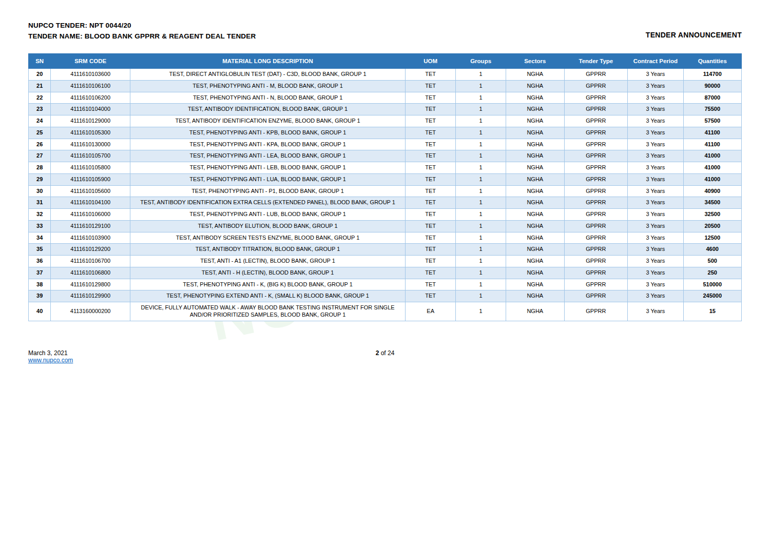NUPCO نوبكو
NUPCO TENDER: NPT 0044/20
TENDER NAME: BLOOD BANK GPPRR & REAGENT DEAL TENDER
TENDER ANNOUNCEMENT
| SN | SRM CODE | MATERIAL LONG DESCRIPTION | UOM | Groups | Sectors | Tender Type | Contract Period | Quantities |
| --- | --- | --- | --- | --- | --- | --- | --- | --- |
| 20 | 4111610103600 | TEST, DIRECT ANTIGLOBULIN TEST (DAT) - C3D, BLOOD BANK, GROUP 1 | TET | 1 | NGHA | GPPRR | 3 Years | 114700 |
| 21 | 4111610106100 | TEST, PHENOTYPING ANTI - M, BLOOD BANK, GROUP 1 | TET | 1 | NGHA | GPPRR | 3 Years | 90000 |
| 22 | 4111610106200 | TEST, PHENOTYPING ANTI - N, BLOOD BANK, GROUP 1 | TET | 1 | NGHA | GPPRR | 3 Years | 87000 |
| 23 | 4111610104000 | TEST, ANTIBODY IDENTIFICATION, BLOOD BANK, GROUP 1 | TET | 1 | NGHA | GPPRR | 3 Years | 75500 |
| 24 | 4111610129000 | TEST, ANTIBODY IDENTIFICATION ENZYME, BLOOD BANK, GROUP 1 | TET | 1 | NGHA | GPPRR | 3 Years | 57500 |
| 25 | 4111610105300 | TEST, PHENOTYPING ANTI - KPB, BLOOD BANK, GROUP 1 | TET | 1 | NGHA | GPPRR | 3 Years | 41100 |
| 26 | 4111610130000 | TEST, PHENOTYPING ANTI - KPA, BLOOD BANK, GROUP 1 | TET | 1 | NGHA | GPPRR | 3 Years | 41100 |
| 27 | 4111610105700 | TEST, PHENOTYPING ANTI - LEA, BLOOD BANK, GROUP 1 | TET | 1 | NGHA | GPPRR | 3 Years | 41000 |
| 28 | 4111610105800 | TEST, PHENOTYPING ANTI - LEB, BLOOD BANK, GROUP 1 | TET | 1 | NGHA | GPPRR | 3 Years | 41000 |
| 29 | 4111610105900 | TEST, PHENOTYPING ANTI - LUA, BLOOD BANK, GROUP 1 | TET | 1 | NGHA | GPPRR | 3 Years | 41000 |
| 30 | 4111610105600 | TEST, PHENOTYPING ANTI - P1, BLOOD BANK, GROUP 1 | TET | 1 | NGHA | GPPRR | 3 Years | 40900 |
| 31 | 4111610104100 | TEST, ANTIBODY IDENTIFICATION EXTRA CELLS (EXTENDED PANEL), BLOOD BANK, GROUP 1 | TET | 1 | NGHA | GPPRR | 3 Years | 34500 |
| 32 | 4111610106000 | TEST, PHENOTYPING ANTI - LUB, BLOOD BANK, GROUP 1 | TET | 1 | NGHA | GPPRR | 3 Years | 32500 |
| 33 | 4111610129100 | TEST, ANTIBODY ELUTION, BLOOD BANK, GROUP 1 | TET | 1 | NGHA | GPPRR | 3 Years | 20500 |
| 34 | 4111610103900 | TEST, ANTIBODY SCREEN TESTS ENZYME, BLOOD BANK, GROUP 1 | TET | 1 | NGHA | GPPRR | 3 Years | 12500 |
| 35 | 4111610129200 | TEST, ANTIBODY TITRATION, BLOOD BANK, GROUP 1 | TET | 1 | NGHA | GPPRR | 3 Years | 4600 |
| 36 | 4111610106700 | TEST, ANTI - A1 (LECTIN), BLOOD BANK, GROUP 1 | TET | 1 | NGHA | GPPRR | 3 Years | 500 |
| 37 | 4111610106800 | TEST, ANTI - H (LECTIN), BLOOD BANK, GROUP 1 | TET | 1 | NGHA | GPPRR | 3 Years | 250 |
| 38 | 4111610129800 | TEST, PHENOTYPING ANTI - K, (BIG K) BLOOD BANK, GROUP 1 | TET | 1 | NGHA | GPPRR | 3 Years | 510000 |
| 39 | 4111610129900 | TEST, PHENOTYPING EXTEND ANTI - K, (SMALL K) BLOOD BANK, GROUP 1 | TET | 1 | NGHA | GPPRR | 3 Years | 245000 |
| 40 | 4113160000200 | DEVICE, FULLY AUTOMATED WALK - AWAY BLOOD BANK TESTING INSTRUMENT FOR SINGLE AND/OR PRIORITIZED SAMPLES, BLOOD BANK, GROUP 1 | EA | 1 | NGHA | GPPRR | 3 Years | 15 |
March 3, 2021
www.nupco.com
2 of 24